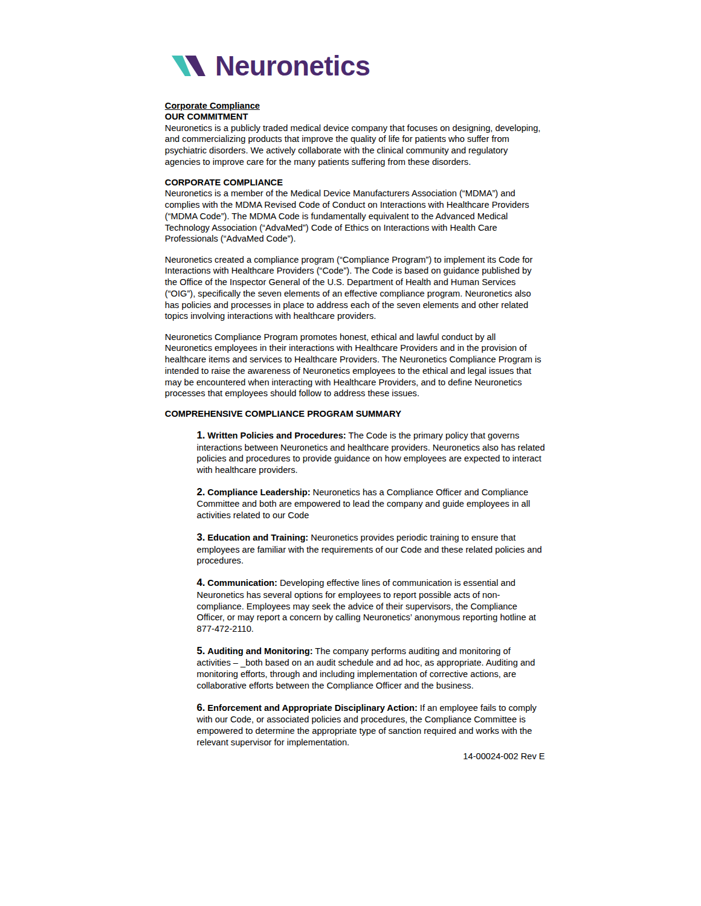Neuronetics
Corporate Compliance
Our Commitment
Neuronetics is a publicly traded medical device company that focuses on designing, developing, and commercializing products that improve the quality of life for patients who suffer from psychiatric disorders. We actively collaborate with the clinical community and regulatory agencies to improve care for the many patients suffering from these disorders.
Corporate Compliance
Neuronetics is a member of the Medical Device Manufacturers Association (“MDMA”) and complies with the MDMA Revised Code of Conduct on Interactions with Healthcare Providers (“MDMA Code”). The MDMA Code is fundamentally equivalent to the Advanced Medical Technology Association (“AdvaMed”) Code of Ethics on Interactions with Health Care Professionals (“AdvaMed Code”).
Neuronetics created a compliance program (“Compliance Program”) to implement its Code for Interactions with Healthcare Providers (“Code”). The Code is based on guidance published by the Office of the Inspector General of the U.S. Department of Health and Human Services (“OIG”), specifically the seven elements of an effective compliance program. Neuronetics also has policies and processes in place to address each of the seven elements and other related topics involving interactions with healthcare providers.
Neuronetics Compliance Program promotes honest, ethical and lawful conduct by all Neuronetics employees in their interactions with Healthcare Providers and in the provision of healthcare items and services to Healthcare Providers. The Neuronetics Compliance Program is intended to raise the awareness of Neuronetics employees to the ethical and legal issues that may be encountered when interacting with Healthcare Providers, and to define Neuronetics processes that employees should follow to address these issues.
Comprehensive Compliance Program Summary
Written Policies and Procedures: The Code is the primary policy that governs interactions between Neuronetics and healthcare providers. Neuronetics also has related policies and procedures to provide guidance on how employees are expected to interact with healthcare providers.
Compliance Leadership: Neuronetics has a Compliance Officer and Compliance Committee and both are empowered to lead the company and guide employees in all activities related to our Code
Education and Training: Neuronetics provides periodic training to ensure that employees are familiar with the requirements of our Code and these related policies and procedures.
Communication: Developing effective lines of communication is essential and Neuronetics has several options for employees to report possible acts of non-compliance. Employees may seek the advice of their supervisors, the Compliance Officer, or may report a concern by calling Neuronetics’ anonymous reporting hotline at 877-472-2110.
Auditing and Monitoring: The company performs auditing and monitoring of activities – _both based on an audit schedule and ad hoc, as appropriate. Auditing and monitoring efforts, through and including implementation of corrective actions, are collaborative efforts between the Compliance Officer and the business.
Enforcement and Appropriate Disciplinary Action: If an employee fails to comply with our Code, or associated policies and procedures, the Compliance Committee is empowered to determine the appropriate type of sanction required and works with the relevant supervisor for implementation.
14-00024-002 Rev E